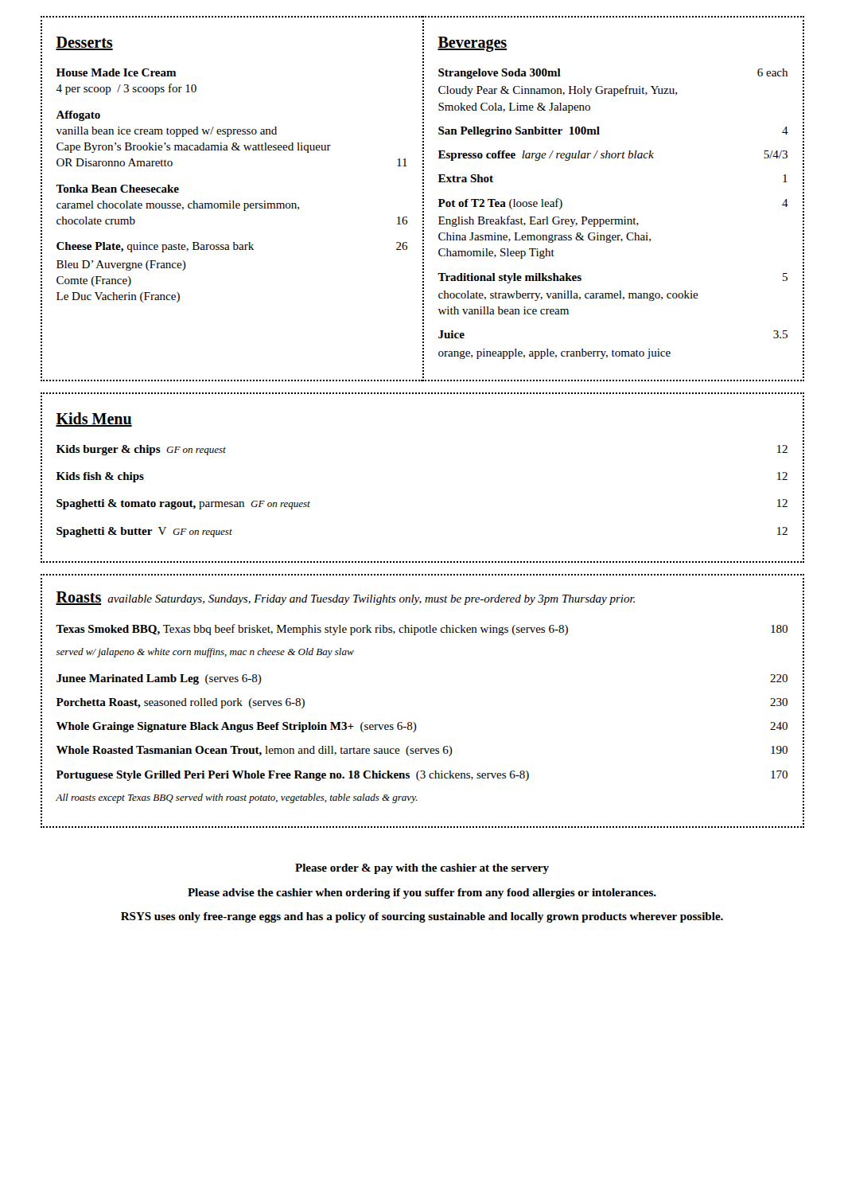Desserts
House Made Ice Cream
4 per scoop / 3 scoops for 10
Affogato
vanilla bean ice cream topped w/ espresso and
Cape Byron’s Brookie’s macadamia & wattleseed liqueur
OR Disaronno Amaretto 11
Tonka Bean Cheesecake
caramel chocolate mousse, chamomile persimmon,
chocolate crumb 16
Cheese Plate, quince paste, Barossa bark 26
Bleu D’ Auvergne (France)
Comte (France)
Le Duc Vacherin (France)
Beverages
Strangelove Soda 300ml 6 each
Cloudy Pear & Cinnamon, Holy Grapefruit, Yuzu,
Smoked Cola, Lime & Jalapeno
San Pellegrino Sanbitter 100ml 4
Espresso coffee large / regular / short black 5/4/3
Extra Shot 1
Pot of T2 Tea (loose leaf) 4
English Breakfast, Earl Grey, Peppermint,
China Jasmine, Lemongrass & Ginger, Chai,
Chamomile, Sleep Tight
Traditional style milkshakes 5
chocolate, strawberry, vanilla, caramel, mango, cookie
with vanilla bean ice cream
Juice 3.5
orange, pineapple, apple, cranberry, tomato juice
Kids Menu
Kids burger & chips GF on request 12
Kids fish & chips 12
Spaghetti & tomato ragout, parmesan GF on request 12
Spaghetti & butter V GF on request 12
Roasts
available Saturdays, Sundays, Friday and Tuesday Twilights only, must be pre-ordered by 3pm Thursday prior.
Texas Smoked BBQ, Texas bbq beef brisket, Memphis style pork ribs, chipotle chicken wings (serves 6-8) 180
served w/ jalapeno & white corn muffins, mac n cheese & Old Bay slaw
Junee Marinated Lamb Leg (serves 6-8) 220
Porchetta Roast, seasoned rolled pork (serves 6-8) 230
Whole Grainge Signature Black Angus Beef Striploin M3+ (serves 6-8) 240
Whole Roasted Tasmanian Ocean Trout, lemon and dill, tartare sauce (serves 6) 190
Portuguese Style Grilled Peri Peri Whole Free Range no. 18 Chickens (3 chickens, serves 6-8) 170
All roasts except Texas BBQ served with roast potato, vegetables, table salads & gravy.
Please order & pay with the cashier at the servery
Please advise the cashier when ordering if you suffer from any food allergies or intolerances.
RSYS uses only free-range eggs and has a policy of sourcing sustainable and locally grown products wherever possible.